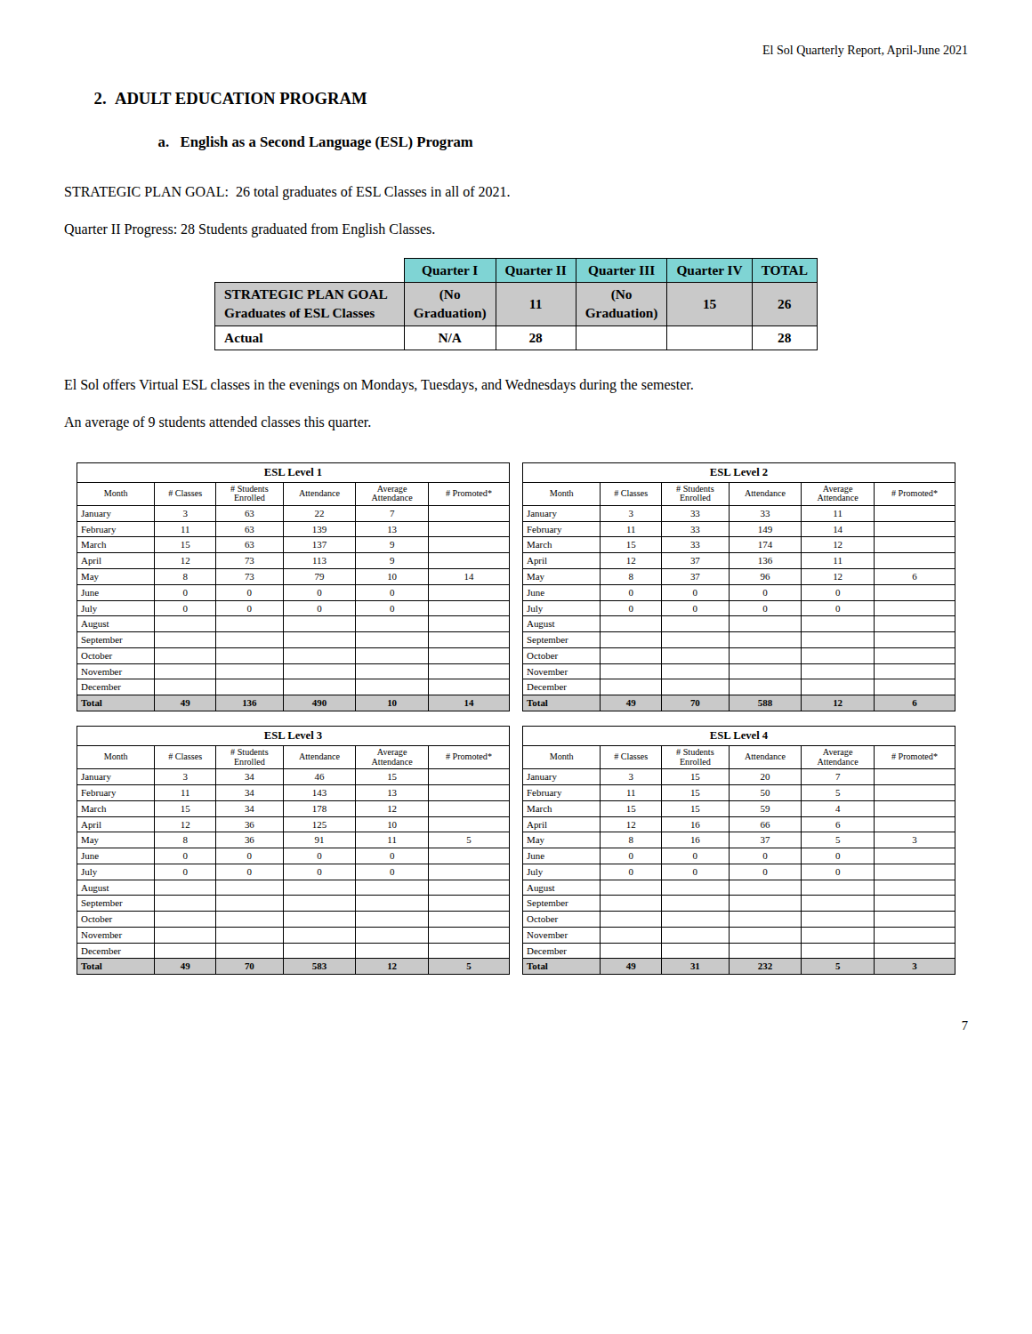El Sol Quarterly Report, April-June 2021
2. ADULT EDUCATION PROGRAM
a. English as a Second Language (ESL) Program
STRATEGIC PLAN GOAL: 26 total graduates of ESL Classes in all of 2021.
Quarter II Progress: 28 Students graduated from English Classes.
| | Quarter I | Quarter II | Quarter III | Quarter IV | TOTAL |
| --- | --- | --- | --- | --- | --- |
| STRATEGIC PLAN GOAL Graduates of ESL Classes | (No Graduation) | 11 | (No Graduation) | 15 | 26 |
| Actual | N/A | 28 | | | 28 |
El Sol offers Virtual ESL classes in the evenings on Mondays, Tuesdays, and Wednesdays during the semester.
An average of 9 students attended classes this quarter.
ESL Level 1
| Month | # Classes | # Students Enrolled | Attendance | Average Attendance | # Promoted* |
| --- | --- | --- | --- | --- | --- |
| January | 3 | 63 | 22 | 7 | |
| February | 11 | 63 | 139 | 13 | |
| March | 15 | 63 | 137 | 9 | |
| April | 12 | 73 | 113 | 9 | |
| May | 8 | 73 | 79 | 10 | 14 |
| June | 0 | 0 | 0 | 0 | |
| July | 0 | 0 | 0 | 0 | |
| August | | | | | |
| September | | | | | |
| October | | | | | |
| November | | | | | |
| December | | | | | |
| Total | 49 | 136 | 490 | 10 | 14 |
ESL Level 2
| Month | # Classes | # Students Enrolled | Attendance | Average Attendance | # Promoted* |
| --- | --- | --- | --- | --- | --- |
| January | 3 | 33 | 33 | 11 | |
| February | 11 | 33 | 149 | 14 | |
| March | 15 | 33 | 174 | 12 | |
| April | 12 | 37 | 136 | 11 | |
| May | 8 | 37 | 96 | 12 | 6 |
| June | 0 | 0 | 0 | 0 | |
| July | 0 | 0 | 0 | 0 | |
| August | | | | | |
| September | | | | | |
| October | | | | | |
| November | | | | | |
| December | | | | | |
| Total | 49 | 70 | 588 | 12 | 6 |
ESL Level 3
| Month | # Classes | # Students Enrolled | Attendance | Average Attendance | # Promoted* |
| --- | --- | --- | --- | --- | --- |
| January | 3 | 34 | 46 | 15 | |
| February | 11 | 34 | 143 | 13 | |
| March | 15 | 34 | 178 | 12 | |
| April | 12 | 36 | 125 | 10 | |
| May | 8 | 36 | 91 | 11 | 5 |
| June | 0 | 0 | 0 | 0 | |
| July | 0 | 0 | 0 | 0 | |
| August | | | | | |
| September | | | | | |
| October | | | | | |
| November | | | | | |
| December | | | | | |
| Total | 49 | 70 | 583 | 12 | 5 |
ESL Level 4
| Month | # Classes | # Students Enrolled | Attendance | Average Attendance | # Promoted* |
| --- | --- | --- | --- | --- | --- |
| January | 3 | 15 | 20 | 7 | |
| February | 11 | 15 | 50 | 5 | |
| March | 15 | 15 | 59 | 4 | |
| April | 12 | 16 | 66 | 6 | |
| May | 8 | 16 | 37 | 5 | 3 |
| June | 0 | 0 | 0 | 0 | |
| July | 0 | 0 | 0 | 0 | |
| August | | | | | |
| September | | | | | |
| October | | | | | |
| November | | | | | |
| December | | | | | |
| Total | 49 | 31 | 232 | 5 | 3 |
7